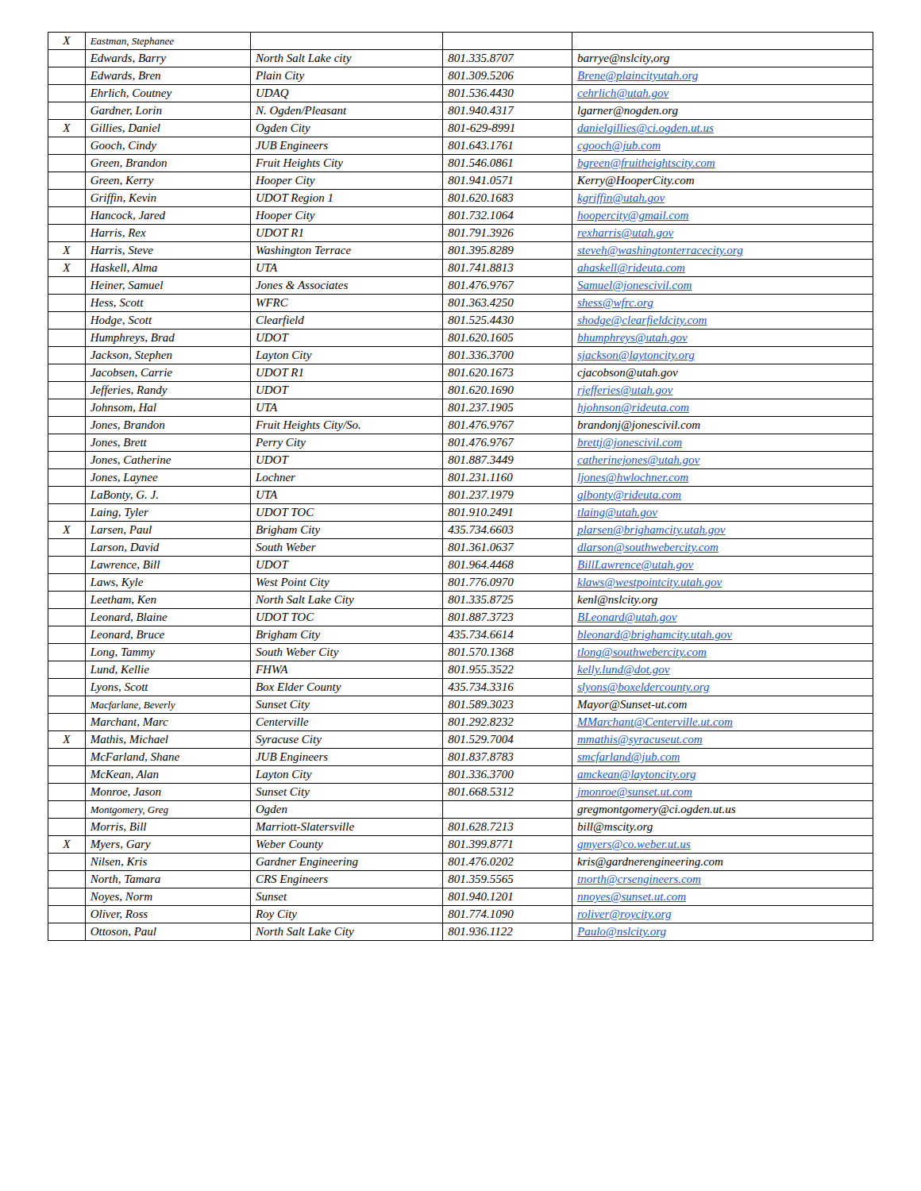| X | Eastman, Stephanee | | | |
| | Edwards, Barry | North Salt Lake city | 801.335.8707 | barrye@nslcity,org |
| | Edwards, Bren | Plain City | 801.309.5206 | Brene@plaincityutah.org |
| | Ehrlich, Coutney | UDAQ | 801.536.4430 | cehrlich@utah.gov |
| | Gardner, Lorin | N. Ogden/Pleasant | 801.940.4317 | lgarner@nogden.org |
| X | Gillies, Daniel | Ogden City | 801-629-8991 | danielgillies@ci.ogden.ut.us |
| | Gooch, Cindy | JUB Engineers | 801.643.1761 | cgooch@jub.com |
| | Green, Brandon | Fruit Heights City | 801.546.0861 | bgreen@fruitheightscity.com |
| | Green, Kerry | Hooper City | 801.941.0571 | Kerry@HooperCity.com |
| | Griffin, Kevin | UDOT Region 1 | 801.620.1683 | kgriffin@utah.gov |
| | Hancock, Jared | Hooper City | 801.732.1064 | hoopercity@gmail.com |
| | Harris, Rex | UDOT R1 | 801.791.3926 | rexharris@utah.gov |
| X | Harris, Steve | Washington Terrace | 801.395.8289 | steveh@washingtonterracecity.org |
| X | Haskell, Alma | UTA | 801.741.8813 | ahaskell@rideuta.com |
| | Heiner, Samuel | Jones & Associates | 801.476.9767 | Samuel@jonescivil.com |
| | Hess, Scott | WFRC | 801.363.4250 | shess@wfrc.org |
| | Hodge, Scott | Clearfield | 801.525.4430 | shodge@clearfieldcity.com |
| | Humphreys, Brad | UDOT | 801.620.1605 | bhumphreys@utah.gov |
| | Jackson, Stephen | Layton City | 801.336.3700 | sjackson@laytoncity.org |
| | Jacobsen, Carrie | UDOT R1 | 801.620.1673 | cjacobson@utah.gov |
| | Jefferies, Randy | UDOT | 801.620.1690 | rjefferies@utah.gov |
| | Johnsom, Hal | UTA | 801.237.1905 | hjohnson@rideuta.com |
| | Jones, Brandon | Fruit Heights City/So. | 801.476.9767 | brandonj@jonescivil.com |
| | Jones, Brett | Perry City | 801.476.9767 | brettj@jonescivil.com |
| | Jones, Catherine | UDOT | 801.887.3449 | catherinejones@utah.gov |
| | Jones, Laynee | Lochner | 801.231.1160 | ljones@hwlochner.com |
| | LaBonty, G. J. | UTA | 801.237.1979 | glbonty@rideuta.com |
| | Laing, Tyler | UDOT TOC | 801.910.2491 | tlaing@utah.gov |
| X | Larsen, Paul | Brigham City | 435.734.6603 | plarsen@brighamcity.utah.gov |
| | Larson, David | South Weber | 801.361.0637 | dlarson@southwebercity.com |
| | Lawrence, Bill | UDOT | 801.964.4468 | BillLawrence@utah.gov |
| | Laws, Kyle | West Point City | 801.776.0970 | klaws@westpointcity.utah.gov |
| | Leetham, Ken | North Salt Lake City | 801.335.8725 | kenl@nslcity.org |
| | Leonard, Blaine | UDOT TOC | 801.887.3723 | BLeonard@utah.gov |
| | Leonard, Bruce | Brigham City | 435.734.6614 | bleonard@brighamcity.utah.gov |
| | Long, Tammy | South Weber City | 801.570.1368 | tlong@southwebercity.com |
| | Lund, Kellie | FHWA | 801.955.3522 | kelly.lund@dot.gov |
| | Lyons, Scott | Box Elder County | 435.734.3316 | slyons@boxeldercounty.org |
| | Macfarlane, Beverly | Sunset City | 801.589.3023 | Mayor@Sunset-ut.com |
| | Marchant, Marc | Centerville | 801.292.8232 | MMarchant@Centerville.ut.com |
| X | Mathis, Michael | Syracuse City | 801.529.7004 | mmathis@syracuseut.com |
| | McFarland, Shane | JUB Engineers | 801.837.8783 | smcfarland@jub.com |
| | McKean, Alan | Layton City | 801.336.3700 | amckean@laytoncity.org |
| | Monroe, Jason | Sunset City | 801.668.5312 | jmonroe@sunset.ut.com |
| | Montgomery, Greg | Ogden | | gregmontgomery@ci.ogden.ut.us |
| | Morris, Bill | Marriott-Slatersville | 801.628.7213 | bill@mscity.org |
| X | Myers, Gary | Weber County | 801.399.8771 | gmyers@co.weber.ut.us |
| | Nilsen, Kris | Gardner Engineering | 801.476.0202 | kris@gardnerengineering.com |
| | North, Tamara | CRS Engineers | 801.359.5565 | tnorth@crsengineers.com |
| | Noyes, Norm | Sunset | 801.940.1201 | nnoyes@sunset.ut.com |
| | Oliver, Ross | Roy City | 801.774.1090 | roliver@roycity.org |
| | Ottoson, Paul | North Salt Lake City | 801.936.1122 | Paulo@nslcity.org |